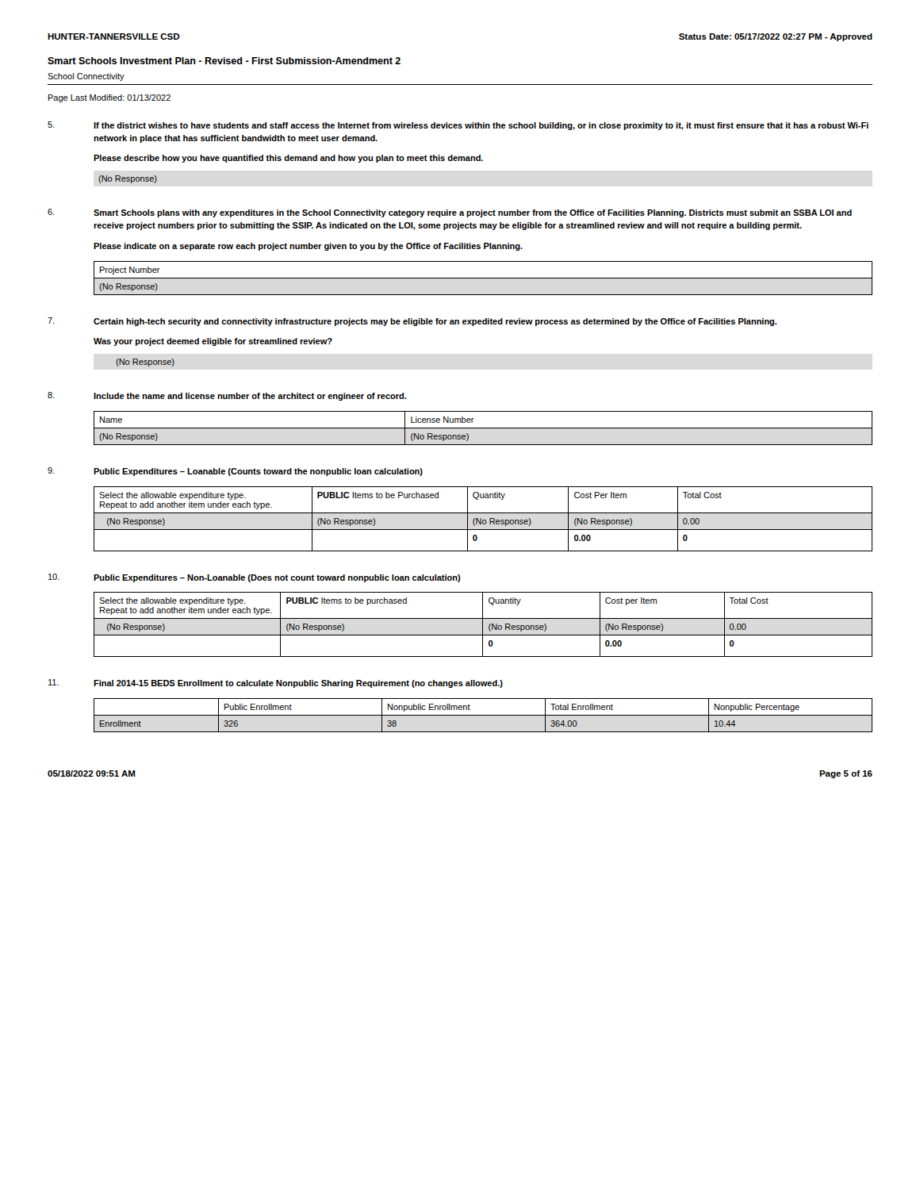HUNTER-TANNERSVILLE CSD
Status Date: 05/17/2022 02:27 PM - Approved
Smart Schools Investment Plan - Revised - First Submission-Amendment 2
School Connectivity
Page Last Modified: 01/13/2022
5.
If the district wishes to have students and staff access the Internet from wireless devices within the school building, or in close proximity to it, it must first ensure that it has a robust Wi-Fi network in place that has sufficient bandwidth to meet user demand.
Please describe how you have quantified this demand and how you plan to meet this demand.
(No Response)
6.
Smart Schools plans with any expenditures in the School Connectivity category require a project number from the Office of Facilities Planning. Districts must submit an SSBA LOI and receive project numbers prior to submitting the SSIP. As indicated on the LOI, some projects may be eligible for a streamlined review and will not require a building permit.
Please indicate on a separate row each project number given to you by the Office of Facilities Planning.
| Project Number |
| --- |
| (No Response) |
7.
Certain high-tech security and connectivity infrastructure projects may be eligible for an expedited review process as determined by the Office of Facilities Planning.
Was your project deemed eligible for streamlined review?
(No Response)
8.
Include the name and license number of the architect or engineer of record.
| Name | License Number |
| --- | --- |
| (No Response) | (No Response) |
9.
Public Expenditures – Loanable (Counts toward the nonpublic loan calculation)
| Select the allowable expenditure type. Repeat to add another item under each type. | PUBLIC Items to be Purchased | Quantity | Cost Per Item | Total Cost |
| --- | --- | --- | --- | --- |
| (No Response) | (No Response) | (No Response) | (No Response) | 0.00 |
| | | 0 | 0.00 | 0 |
10.
Public Expenditures – Non-Loanable (Does not count toward nonpublic loan calculation)
| Select the allowable expenditure type. Repeat to add another item under each type. | PUBLIC Items to be purchased | Quantity | Cost per Item | Total Cost |
| --- | --- | --- | --- | --- |
| (No Response) | (No Response) | (No Response) | (No Response) | 0.00 |
| | | 0 | 0.00 | 0 |
11.
Final 2014-15 BEDS Enrollment to calculate Nonpublic Sharing Requirement (no changes allowed.)
| | Public Enrollment | Nonpublic Enrollment | Total Enrollment | Nonpublic Percentage |
| --- | --- | --- | --- | --- |
| Enrollment | 326 | 38 | 364.00 | 10.44 |
05/18/2022 09:51 AM
Page 5 of 16